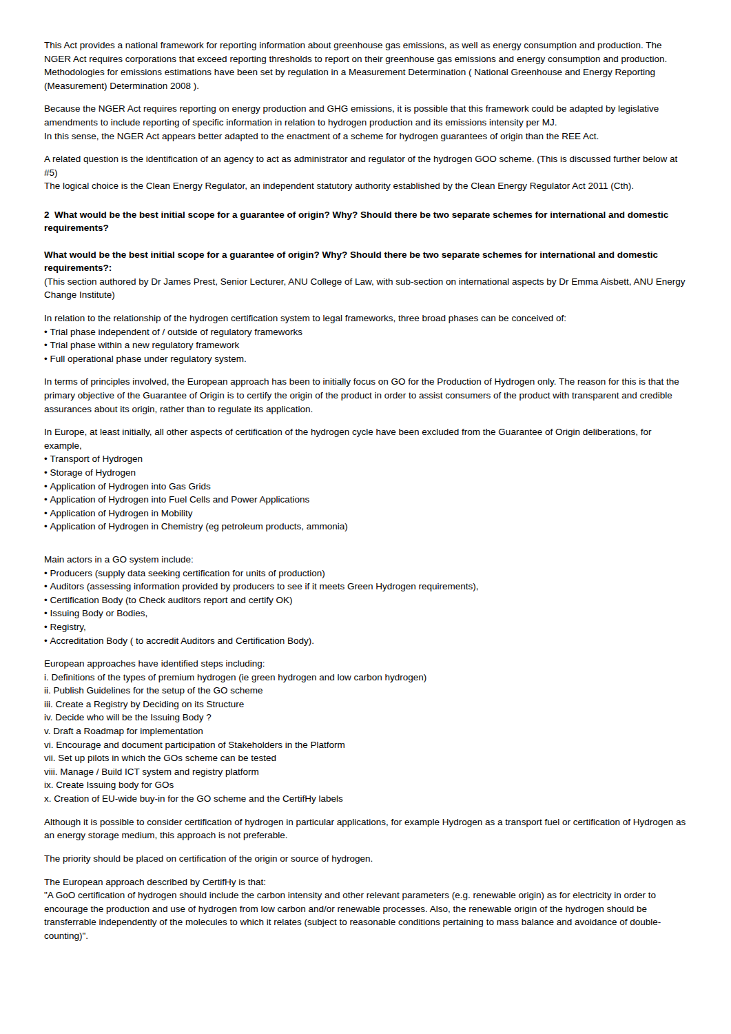This Act provides a national framework for reporting information about greenhouse gas emissions, as well as energy consumption and production. The NGER Act requires corporations that exceed reporting thresholds to report on their greenhouse gas emissions and energy consumption and production. Methodologies for emissions estimations have been set by regulation in a Measurement Determination ( National Greenhouse and Energy Reporting (Measurement) Determination 2008 ).
Because the NGER Act requires reporting on energy production and GHG emissions, it is possible that this framework could be adapted by legislative amendments to include reporting of specific information in relation to hydrogen production and its emissions intensity per MJ.
In this sense, the NGER Act appears better adapted to the enactment of a scheme for hydrogen guarantees of origin than the REE Act.
A related question is the identification of an agency to act as administrator and regulator of the hydrogen GOO scheme. (This is discussed further below at #5)
The logical choice is the Clean Energy Regulator, an independent statutory authority established by the Clean Energy Regulator Act 2011 (Cth).
2 What would be the best initial scope for a guarantee of origin? Why? Should there be two separate schemes for international and domestic requirements?
What would be the best initial scope for a guarantee of origin? Why? Should there be two separate schemes for international and domestic requirements?:
(This section authored by Dr James Prest, Senior Lecturer, ANU College of Law, with sub-section on international aspects by Dr Emma Aisbett, ANU Energy Change Institute)
In relation to the relationship of the hydrogen certification system to legal frameworks, three broad phases can be conceived of:
Trial phase independent of / outside of regulatory frameworks
Trial phase within a new regulatory framework
Full operational phase under regulatory system.
In terms of principles involved, the European approach has been to initially focus on GO for the Production of Hydrogen only. The reason for this is that the primary objective of the Guarantee of Origin is to certify the origin of the product in order to assist consumers of the product with transparent and credible assurances about its origin, rather than to regulate its application.
In Europe, at least initially, all other aspects of certification of the hydrogen cycle have been excluded from the Guarantee of Origin deliberations, for example,
Transport of Hydrogen
Storage of Hydrogen
Application of Hydrogen into Gas Grids
Application of Hydrogen into Fuel Cells and Power Applications
Application of Hydrogen in Mobility
Application of Hydrogen in Chemistry (eg petroleum products, ammonia)
Main actors in a GO system include:
Producers (supply data seeking certification for units of production)
Auditors (assessing information provided by producers to see if it meets Green Hydrogen requirements),
Certification Body (to Check auditors report and certify OK)
Issuing Body or Bodies,
Registry,
Accreditation Body ( to accredit Auditors and Certification Body).
European approaches have identified steps including:
i. Definitions of the types of premium hydrogen (ie green hydrogen and low carbon hydrogen)
ii. Publish Guidelines for the setup of the GO scheme
iii. Create a Registry by Deciding on its Structure
iv. Decide who will be the Issuing Body ?
v. Draft a Roadmap for implementation
vi. Encourage and document participation of Stakeholders in the Platform
vii. Set up pilots in which the GOs scheme can be tested
viii. Manage / Build ICT system and registry platform
ix. Create Issuing body for GOs
x. Creation of EU-wide buy-in for the GO scheme and the CertifHy labels
Although it is possible to consider certification of hydrogen in particular applications, for example Hydrogen as a transport fuel or certification of Hydrogen as an energy storage medium, this approach is not preferable.
The priority should be placed on certification of the origin or source of hydrogen.
The European approach described by CertifHy is that:
"A GoO certification of hydrogen should include the carbon intensity and other relevant parameters (e.g. renewable origin) as for electricity in order to encourage the production and use of hydrogen from low carbon and/or renewable processes. Also, the renewable origin of the hydrogen should be transferrable independently of the molecules to which it relates (subject to reasonable conditions pertaining to mass balance and avoidance of double-counting)".